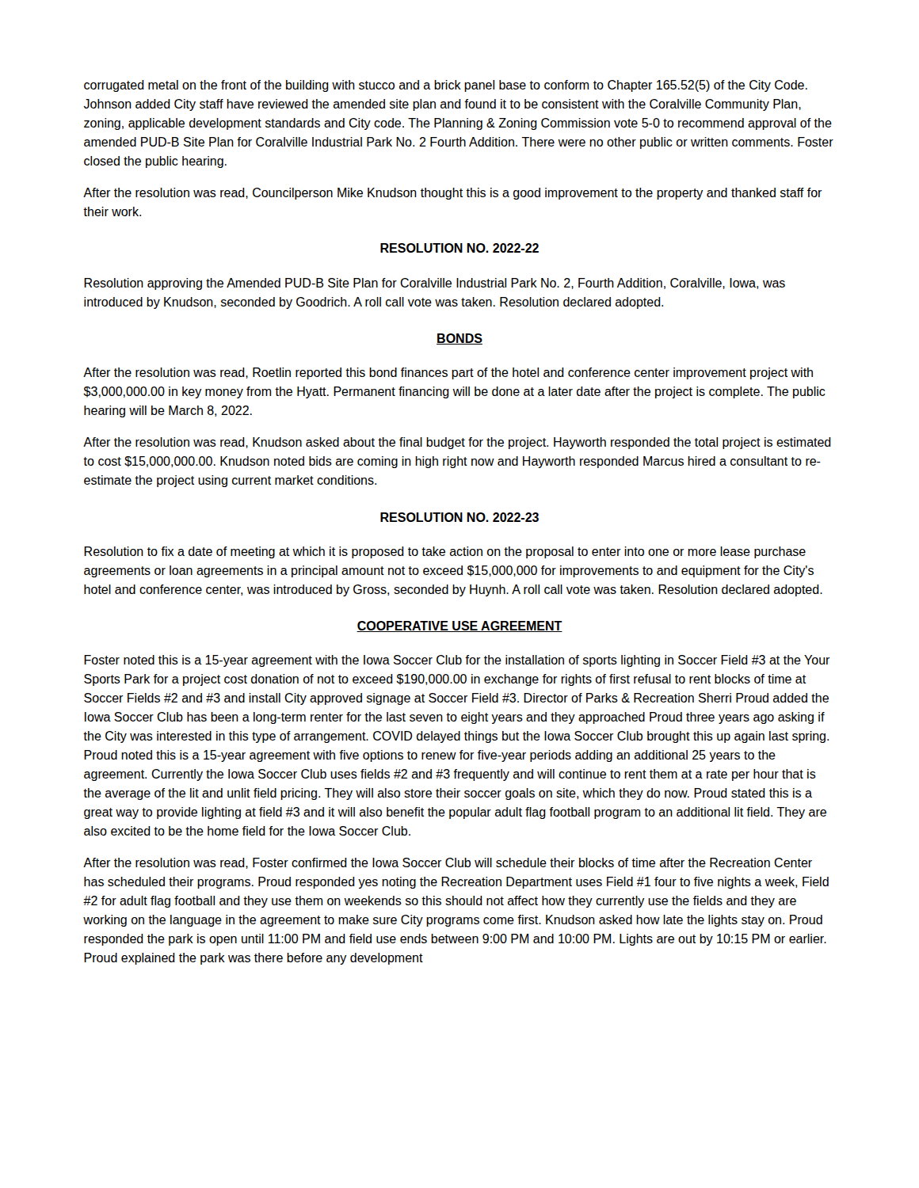corrugated metal on the front of the building with stucco and a brick panel base to conform to Chapter 165.52(5) of the City Code. Johnson added City staff have reviewed the amended site plan and found it to be consistent with the Coralville Community Plan, zoning, applicable development standards and City code. The Planning & Zoning Commission vote 5-0 to recommend approval of the amended PUD-B Site Plan for Coralville Industrial Park No. 2 Fourth Addition. There were no other public or written comments. Foster closed the public hearing.
After the resolution was read, Councilperson Mike Knudson thought this is a good improvement to the property and thanked staff for their work.
RESOLUTION NO. 2022-22
Resolution approving the Amended PUD-B Site Plan for Coralville Industrial Park No. 2, Fourth Addition, Coralville, Iowa, was introduced by Knudson, seconded by Goodrich. A roll call vote was taken. Resolution declared adopted.
BONDS
After the resolution was read, Roetlin reported this bond finances part of the hotel and conference center improvement project with $3,000,000.00 in key money from the Hyatt. Permanent financing will be done at a later date after the project is complete. The public hearing will be March 8, 2022.
After the resolution was read, Knudson asked about the final budget for the project. Hayworth responded the total project is estimated to cost $15,000,000.00. Knudson noted bids are coming in high right now and Hayworth responded Marcus hired a consultant to re-estimate the project using current market conditions.
RESOLUTION NO. 2022-23
Resolution to fix a date of meeting at which it is proposed to take action on the proposal to enter into one or more lease purchase agreements or loan agreements in a principal amount not to exceed $15,000,000 for improvements to and equipment for the City's hotel and conference center, was introduced by Gross, seconded by Huynh. A roll call vote was taken. Resolution declared adopted.
COOPERATIVE USE AGREEMENT
Foster noted this is a 15-year agreement with the Iowa Soccer Club for the installation of sports lighting in Soccer Field #3 at the Your Sports Park for a project cost donation of not to exceed $190,000.00 in exchange for rights of first refusal to rent blocks of time at Soccer Fields #2 and #3 and install City approved signage at Soccer Field #3. Director of Parks & Recreation Sherri Proud added the Iowa Soccer Club has been a long-term renter for the last seven to eight years and they approached Proud three years ago asking if the City was interested in this type of arrangement. COVID delayed things but the Iowa Soccer Club brought this up again last spring. Proud noted this is a 15-year agreement with five options to renew for five-year periods adding an additional 25 years to the agreement. Currently the Iowa Soccer Club uses fields #2 and #3 frequently and will continue to rent them at a rate per hour that is the average of the lit and unlit field pricing. They will also store their soccer goals on site, which they do now. Proud stated this is a great way to provide lighting at field #3 and it will also benefit the popular adult flag football program to an additional lit field. They are also excited to be the home field for the Iowa Soccer Club.
After the resolution was read, Foster confirmed the Iowa Soccer Club will schedule their blocks of time after the Recreation Center has scheduled their programs. Proud responded yes noting the Recreation Department uses Field #1 four to five nights a week, Field #2 for adult flag football and they use them on weekends so this should not affect how they currently use the fields and they are working on the language in the agreement to make sure City programs come first. Knudson asked how late the lights stay on. Proud responded the park is open until 11:00 PM and field use ends between 9:00 PM and 10:00 PM. Lights are out by 10:15 PM or earlier. Proud explained the park was there before any development